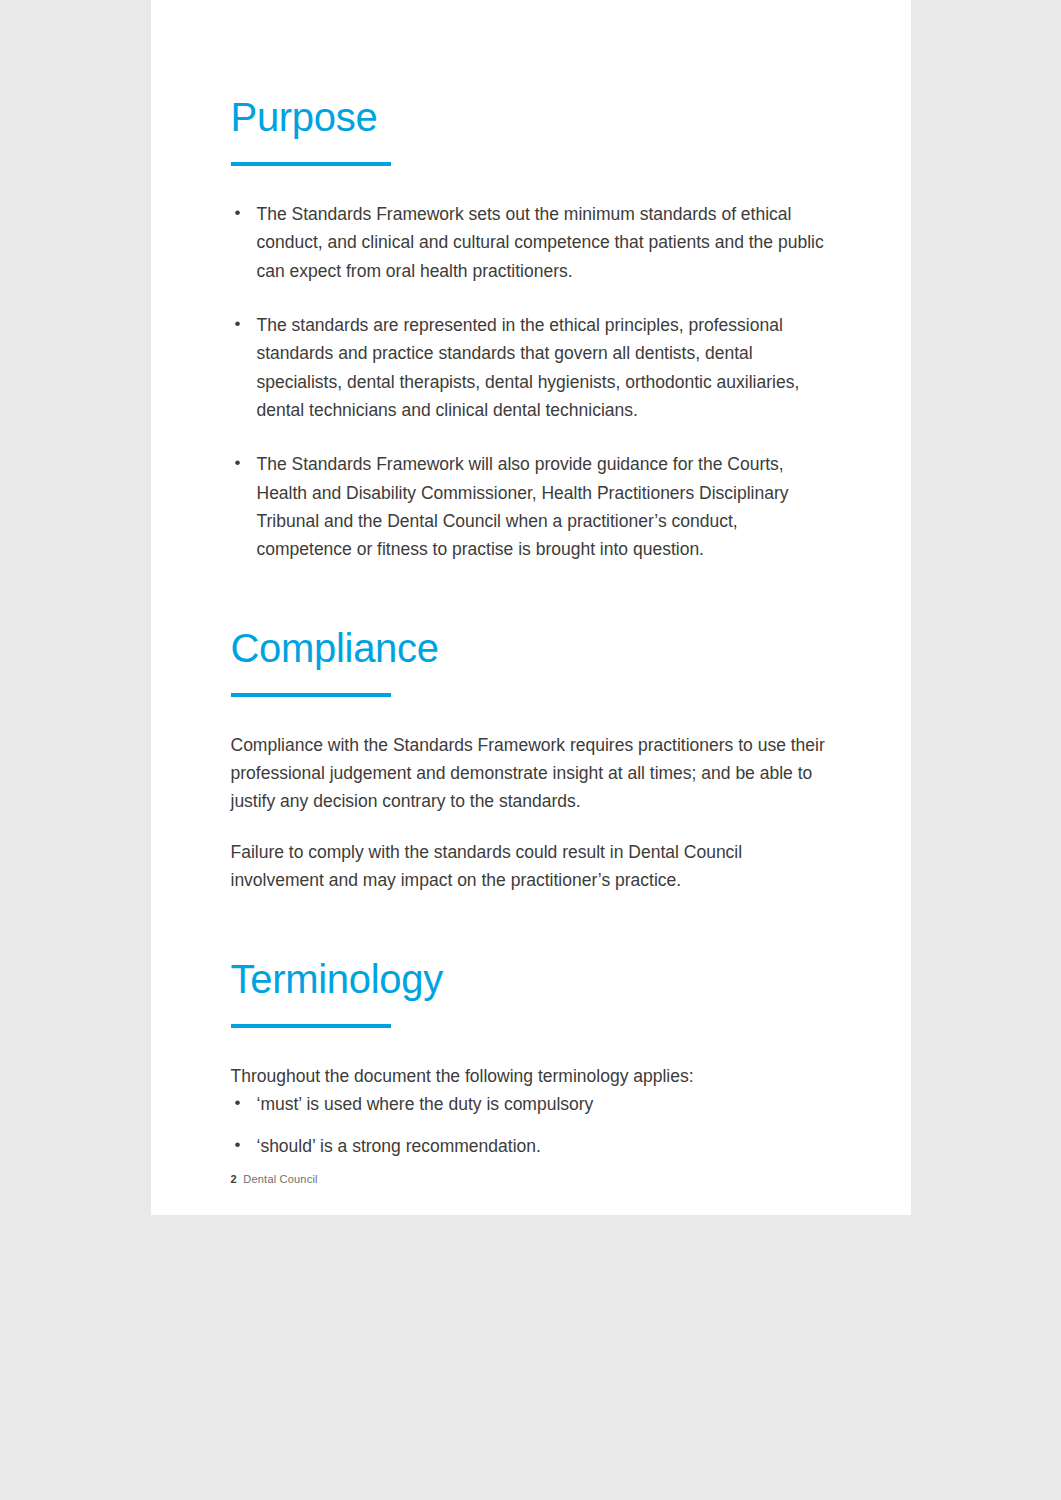Purpose
The Standards Framework sets out the minimum standards of ethical conduct, and clinical and cultural competence that patients and the public can expect from oral health practitioners.
The standards are represented in the ethical principles, professional standards and practice standards that govern all dentists, dental specialists, dental therapists, dental hygienists, orthodontic auxiliaries, dental technicians and clinical dental technicians.
The Standards Framework will also provide guidance for the Courts, Health and Disability Commissioner, Health Practitioners Disciplinary Tribunal and the Dental Council when a practitioner’s conduct, competence or fitness to practise is brought into question.
Compliance
Compliance with the Standards Framework requires practitioners to use their professional judgement and demonstrate insight at all times; and be able to justify any decision contrary to the standards.
Failure to comply with the standards could result in Dental Council involvement and may impact on the practitioner’s practice.
Terminology
Throughout the document the following terminology applies:
‘must’ is used where the duty is compulsory
‘should’ is a strong recommendation.
2 Dental Council